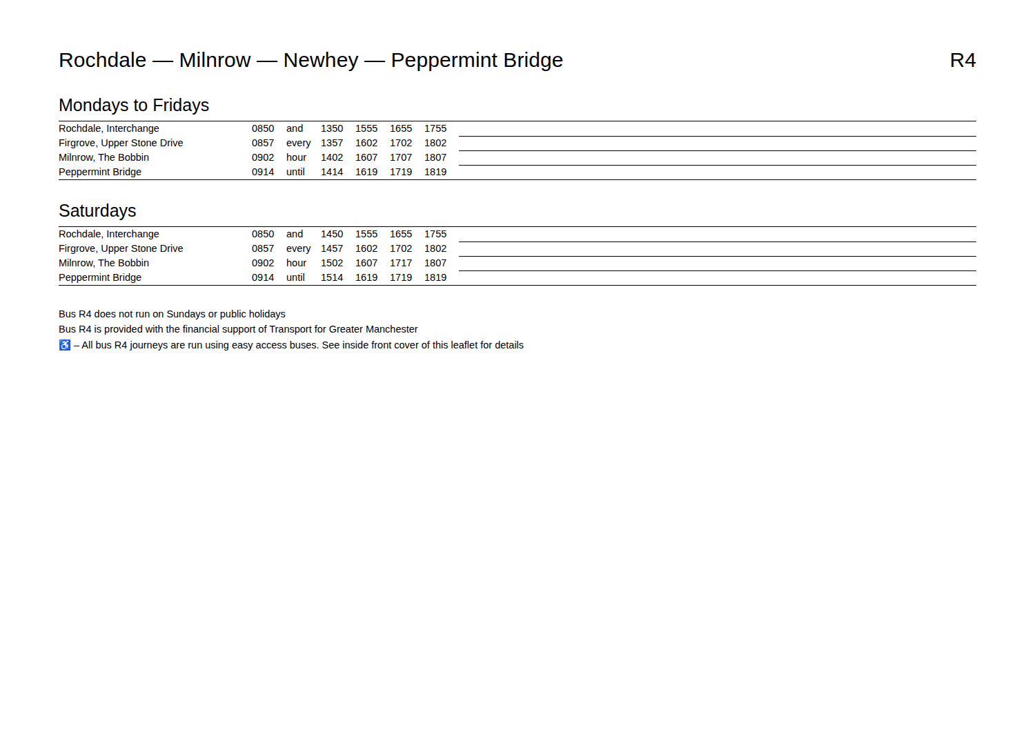Rochdale — Milnrow — Newhey — Peppermint Bridge
R4
Mondays to Fridays
| Rochdale, Interchange | 0850 | and | 1350 | 1555 | 1655 | 1755 | |
| Firgrove, Upper Stone Drive | 0857 | every | 1357 | 1602 | 1702 | 1802 | |
| Milnrow, The Bobbin | 0902 | hour | 1402 | 1607 | 1707 | 1807 | |
| Peppermint Bridge | 0914 | until | 1414 | 1619 | 1719 | 1819 | |
Saturdays
| Rochdale, Interchange | 0850 | and | 1450 | 1555 | 1655 | 1755 | |
| Firgrove, Upper Stone Drive | 0857 | every | 1457 | 1602 | 1702 | 1802 | |
| Milnrow, The Bobbin | 0902 | hour | 1502 | 1607 | 1717 | 1807 | |
| Peppermint Bridge | 0914 | until | 1514 | 1619 | 1719 | 1819 | |
Bus R4 does not run on Sundays or public holidays
Bus R4 is provided with the financial support of Transport for Greater Manchester
♿ – All bus R4 journeys are run using easy access buses. See inside front cover of this leaflet for details